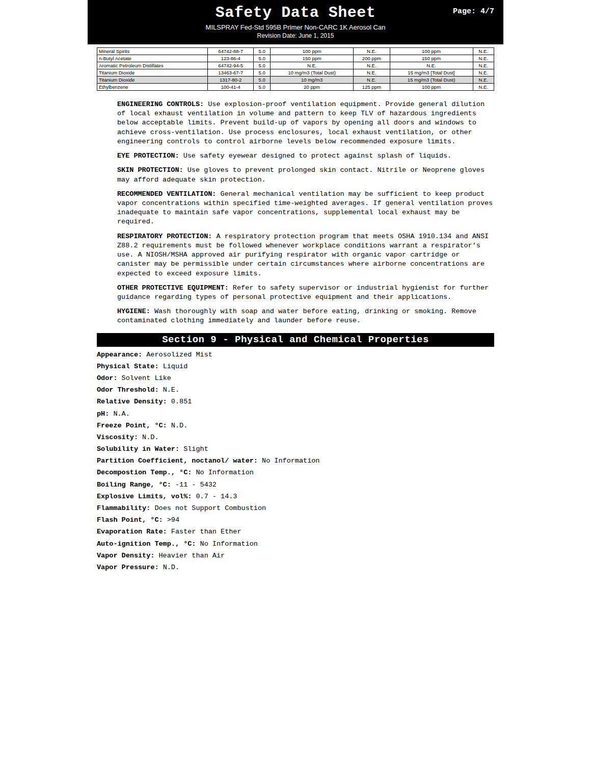Page: 4/7
Safety Data Sheet
MILSPRAY Fed-Std 595B Primer Non-CARC 1K Aerosol Can
Revision Date: June 1, 2015
| Mineral Spirits | 64742-88-7 | 5.0 | 100 ppm | N.E. | 100 ppm | N.E. |
| n-Butyl Acetate | 123-86-4 | 5.0 | 150 ppm | 200 ppm | 150 ppm | N.E. |
| Aromatic Petroleum Distillates | 64742-94-5 | 5.0 | N.E. | N.E. | N.E. | N.E. |
| Titanium Dioxide | 13463-67-7 | 5.0 | 10 mg/m3 (Total Dust) | N.E. | 15 mg/m3 [Total Dust] | N.E. |
| Titanium Dioxide | 1317-80-2 | 5.0 | 10 mg/m3 | N.E. | 15 mg/m3 (Total Dust) | N.E. |
| Ethylbenzene | 100-41-4 | 5.0 | 20 ppm | 125 ppm | 100 ppm | N.E. |
ENGINEERING CONTROLS: Use explosion-proof ventilation equipment. Provide general dilution of local exhaust ventilation in volume and pattern to keep TLV of hazardous ingredients below acceptable limits. Prevent build-up of vapors by opening all doors and windows to achieve cross-ventilation. Use process enclosures, local exhaust ventilation, or other engineering controls to control airborne levels below recommended exposure limits.
EYE PROTECTION: Use safety eyewear designed to protect against splash of liquids.
SKIN PROTECTION: Use gloves to prevent prolonged skin contact. Nitrile or Neoprene gloves may afford adequate skin protection.
RECOMMENDED VENTILATION: General mechanical ventilation may be sufficient to keep product vapor concentrations within specified time-weighted averages. If general ventilation proves inadequate to maintain safe vapor concentrations, supplemental local exhaust may be required.
RESPIRATORY PROTECTION: A respiratory protection program that meets OSHA 1910.134 and ANSI Z88.2 requirements must be followed whenever workplace conditions warrant a respirator's use. A NIOSH/MSHA approved air purifying respirator with organic vapor cartridge or canister may be permissible under certain circumstances where airborne concentrations are expected to exceed exposure limits.
OTHER PROTECTIVE EQUIPMENT: Refer to safety supervisor or industrial hygienist for further guidance regarding types of personal protective equipment and their applications.
HYGIENE: Wash thoroughly with soap and water before eating, drinking or smoking. Remove contaminated clothing immediately and launder before reuse.
Section 9 - Physical and Chemical Properties
Appearance: Aerosolized Mist
Physical State: Liquid
Odor: Solvent Like
Odor Threshold: N.E.
Relative Density: 0.851
pH: N.A.
Freeze Point, °C: N.D.
Viscosity: N.D.
Solubility in Water: Slight
Partition Coefficient, noctanol/ water: No Information
Decompostion Temp., °C: No Information
Boiling Range, °C: -11 - 5432
Explosive Limits, vol%: 0.7 - 14.3
Flammability: Does not Support Combustion
Flash Point, °C: >94
Evaporation Rate: Faster than Ether
Auto-ignition Temp., °C: No Information
Vapor Density: Heavier than Air
Vapor Pressure: N.D.